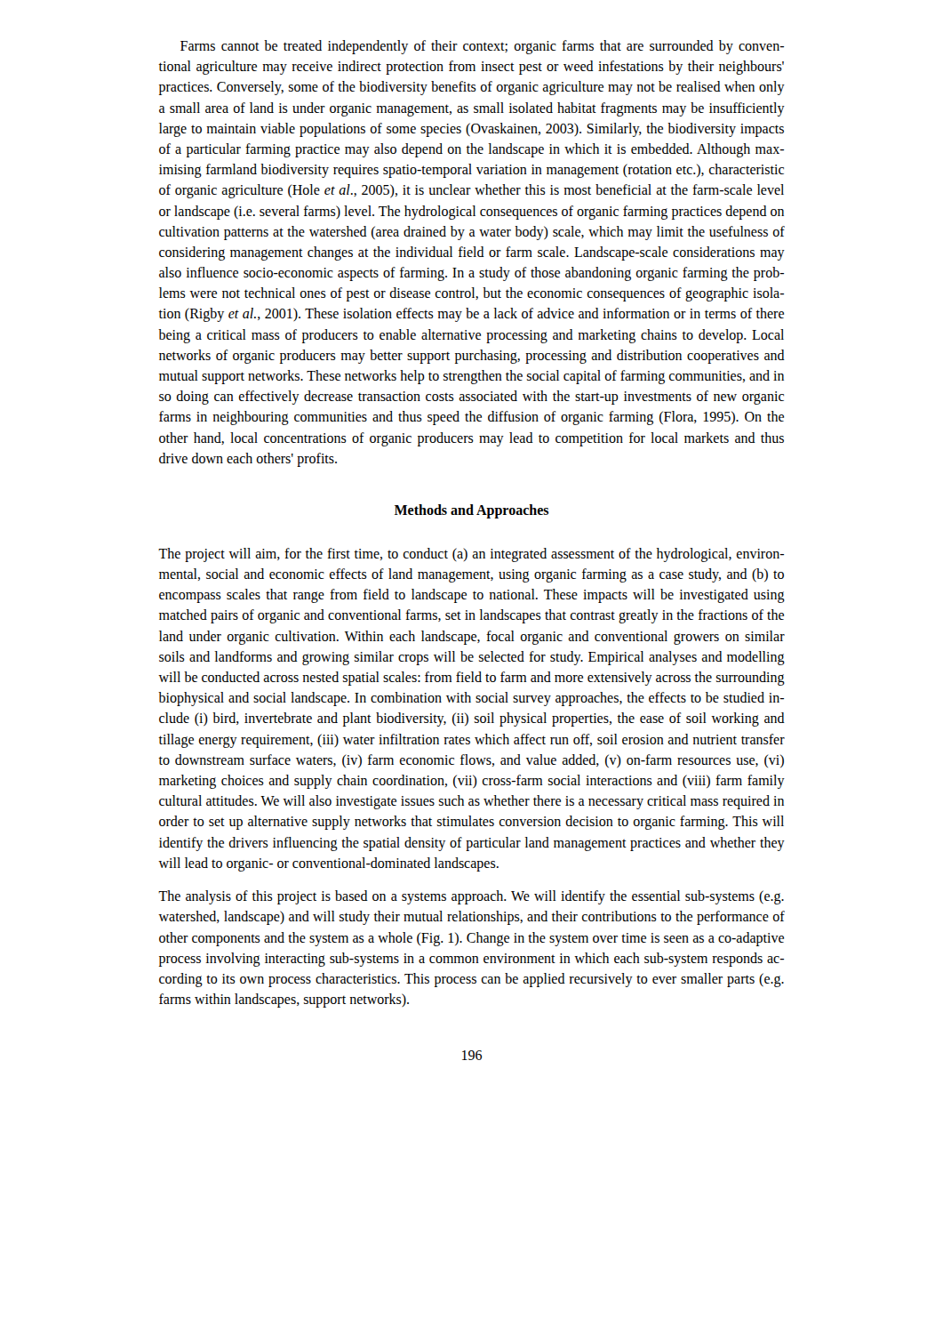Farms cannot be treated independently of their context; organic farms that are surrounded by conventional agriculture may receive indirect protection from insect pest or weed infestations by their neighbours' practices. Conversely, some of the biodiversity benefits of organic agriculture may not be realised when only a small area of land is under organic management, as small isolated habitat fragments may be insufficiently large to maintain viable populations of some species (Ovaskainen, 2003). Similarly, the biodiversity impacts of a particular farming practice may also depend on the landscape in which it is embedded. Although maximising farmland biodiversity requires spatio-temporal variation in management (rotation etc.), characteristic of organic agriculture (Hole et al., 2005), it is unclear whether this is most beneficial at the farm-scale level or landscape (i.e. several farms) level. The hydrological consequences of organic farming practices depend on cultivation patterns at the watershed (area drained by a water body) scale, which may limit the usefulness of considering management changes at the individual field or farm scale. Landscape-scale considerations may also influence socio-economic aspects of farming. In a study of those abandoning organic farming the problems were not technical ones of pest or disease control, but the economic consequences of geographic isolation (Rigby et al., 2001). These isolation effects may be a lack of advice and information or in terms of there being a critical mass of producers to enable alternative processing and marketing chains to develop. Local networks of organic producers may better support purchasing, processing and distribution cooperatives and mutual support networks. These networks help to strengthen the social capital of farming communities, and in so doing can effectively decrease transaction costs associated with the start-up investments of new organic farms in neighbouring communities and thus speed the diffusion of organic farming (Flora, 1995). On the other hand, local concentrations of organic producers may lead to competition for local markets and thus drive down each others' profits.
Methods and Approaches
The project will aim, for the first time, to conduct (a) an integrated assessment of the hydrological, environmental, social and economic effects of land management, using organic farming as a case study, and (b) to encompass scales that range from field to landscape to national. These impacts will be investigated using matched pairs of organic and conventional farms, set in landscapes that contrast greatly in the fractions of the land under organic cultivation. Within each landscape, focal organic and conventional growers on similar soils and landforms and growing similar crops will be selected for study. Empirical analyses and modelling will be conducted across nested spatial scales: from field to farm and more extensively across the surrounding biophysical and social landscape. In combination with social survey approaches, the effects to be studied include (i) bird, invertebrate and plant biodiversity, (ii) soil physical properties, the ease of soil working and tillage energy requirement, (iii) water infiltration rates which affect run off, soil erosion and nutrient transfer to downstream surface waters, (iv) farm economic flows, and value added, (v) on-farm resources use, (vi) marketing choices and supply chain coordination, (vii) cross-farm social interactions and (viii) farm family cultural attitudes. We will also investigate issues such as whether there is a necessary critical mass required in order to set up alternative supply networks that stimulates conversion decision to organic farming. This will identify the drivers influencing the spatial density of particular land management practices and whether they will lead to organic- or conventional-dominated landscapes.
The analysis of this project is based on a systems approach. We will identify the essential sub-systems (e.g. watershed, landscape) and will study their mutual relationships, and their contributions to the performance of other components and the system as a whole (Fig. 1). Change in the system over time is seen as a co-adaptive process involving interacting sub-systems in a common environment in which each sub-system responds according to its own process characteristics. This process can be applied recursively to ever smaller parts (e.g. farms within landscapes, support networks).
196